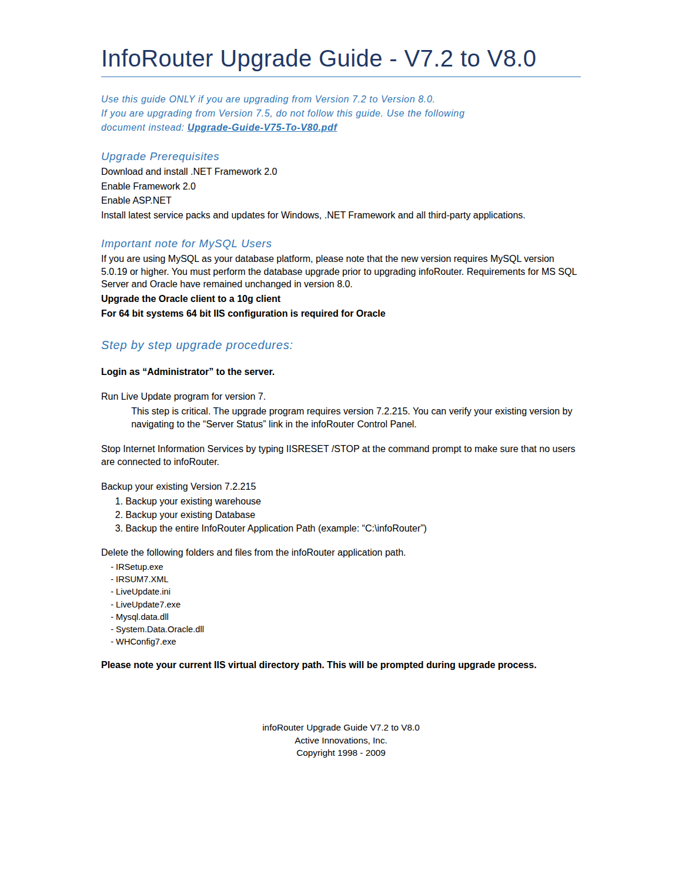InfoRouter Upgrade Guide - V7.2 to V8.0
Use this guide ONLY if you are upgrading from Version 7.2 to Version 8.0.
If you are upgrading from Version 7.5, do not follow this guide. Use the following
document instead: Upgrade-Guide-V75-To-V80.pdf
Upgrade Prerequisites
Download and install .NET Framework 2.0
Enable Framework 2.0
Enable ASP.NET
Install latest service packs and updates for Windows, .NET Framework and all third-party applications.
Important note for MySQL Users
If you are using MySQL as your database platform, please note that the new version requires MySQL version 5.0.19 or higher. You must perform the database upgrade prior to upgrading infoRouter. Requirements for MS SQL Server and Oracle have remained unchanged in version 8.0.
Upgrade the Oracle client to a 10g client
For 64 bit systems 64 bit IIS configuration is required for Oracle
Step by step upgrade procedures:
Login as “Administrator” to the server.
Run Live Update program for version 7.
This step is critical. The upgrade program requires version 7.2.215. You can verify your existing version by navigating to the “Server Status” link in the infoRouter Control Panel.
Stop Internet Information Services by typing IISRESET /STOP at the command prompt to make sure that no users are connected to infoRouter.
Backup your existing Version 7.2.215
Backup your existing warehouse
Backup your existing Database
Backup the entire InfoRouter Application Path (example: “C:\infoRouter”)
Delete the following folders and files from the infoRouter application path.
IRSetup.exe
IRSUM7.XML
LiveUpdate.ini
LiveUpdate7.exe
Mysql.data.dll
System.Data.Oracle.dll
WHConfig7.exe
Please note your current IIS virtual directory path. This will be prompted during upgrade process.
infoRouter Upgrade Guide V7.2 to V8.0
Active Innovations, Inc.
Copyright 1998 - 2009